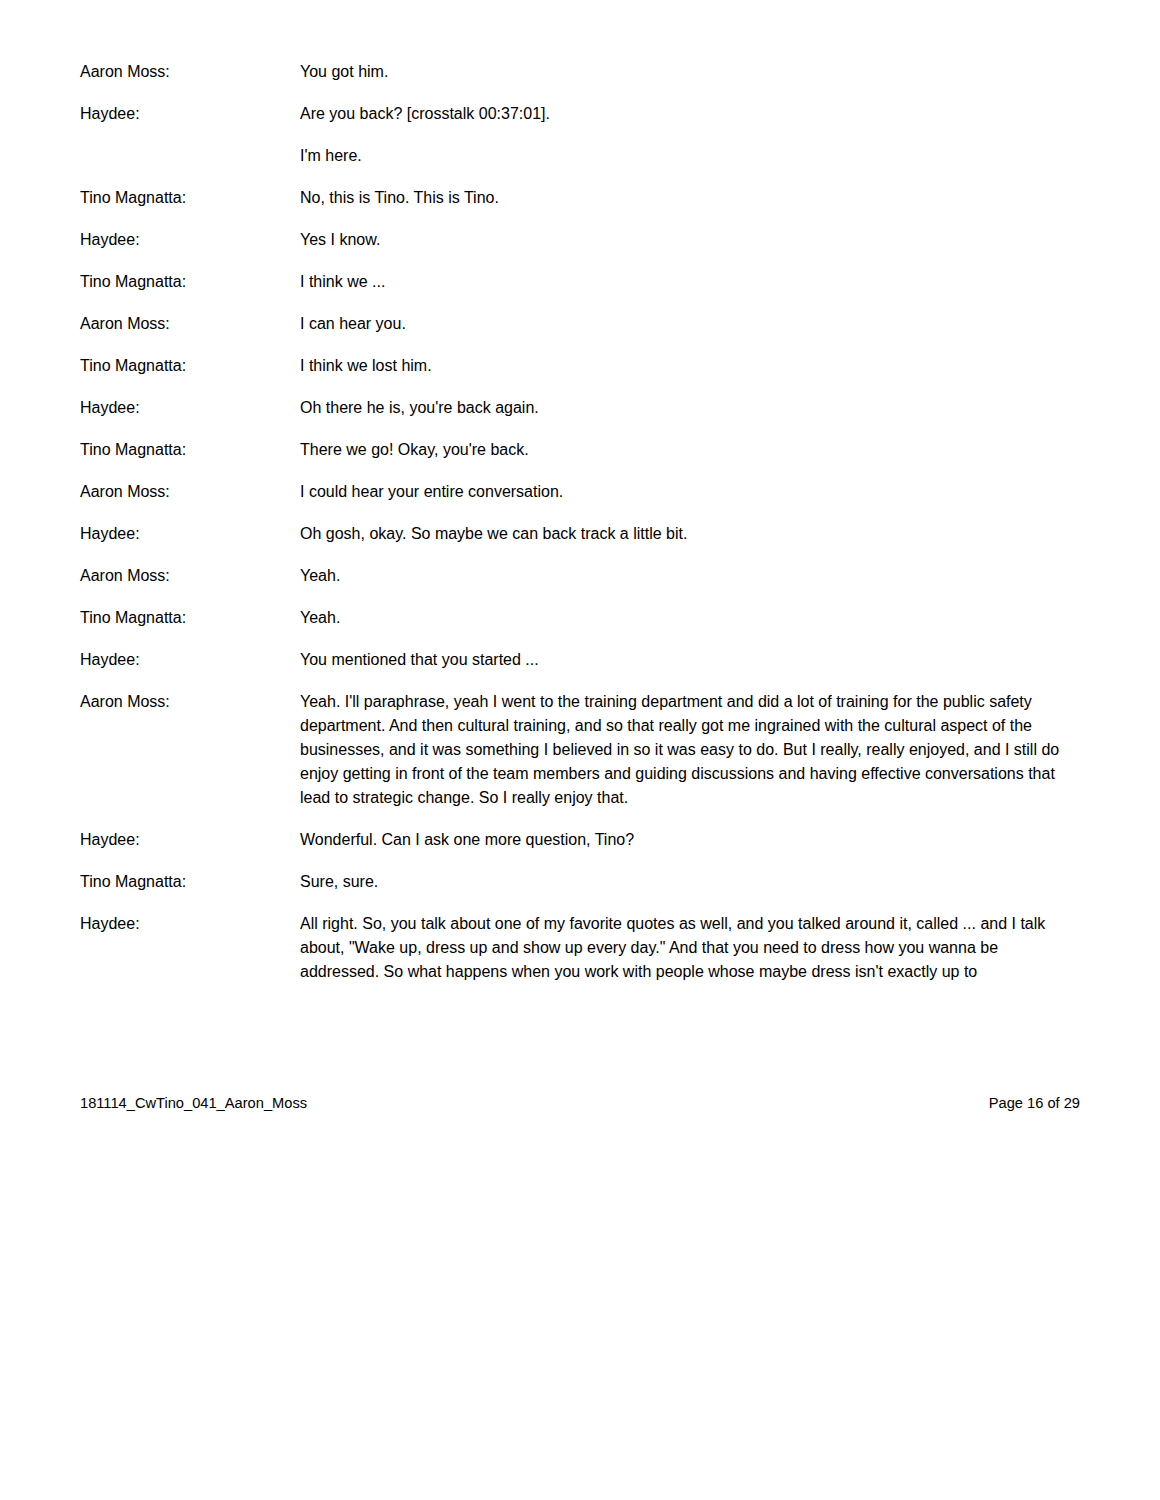| Aaron Moss: | You got him. |
| Haydee: | Are you back? [crosstalk 00:37:01]. |
| | I'm here. |
| Tino Magnatta: | No, this is Tino. This is Tino. |
| Haydee: | Yes I know. |
| Tino Magnatta: | I think we ... |
| Aaron Moss: | I can hear you. |
| Tino Magnatta: | I think we lost him. |
| Haydee: | Oh there he is, you're back again. |
| Tino Magnatta: | There we go! Okay, you're back. |
| Aaron Moss: | I could hear your entire conversation. |
| Haydee: | Oh gosh, okay. So maybe we can back track a little bit. |
| Aaron Moss: | Yeah. |
| Tino Magnatta: | Yeah. |
| Haydee: | You mentioned that you started ... |
| Aaron Moss: | Yeah. I'll paraphrase, yeah I went to the training department and did a lot of training for the public safety department. And then cultural training, and so that really got me ingrained with the cultural aspect of the businesses, and it was something I believed in so it was easy to do. But I really, really enjoyed, and I still do enjoy getting in front of the team members and guiding discussions and having effective conversations that lead to strategic change. So I really enjoy that. |
| Haydee: | Wonderful. Can I ask one more question, Tino? |
| Tino Magnatta: | Sure, sure. |
| Haydee: | All right. So, you talk about one of my favorite quotes as well, and you talked around it, called ... and I talk about, "Wake up, dress up and show up every day." And that you need to dress how you wanna be addressed. So what happens when you work with people whose maybe dress isn't exactly up to |
181114_CwTino_041_Aaron_Moss Page 16 of 29